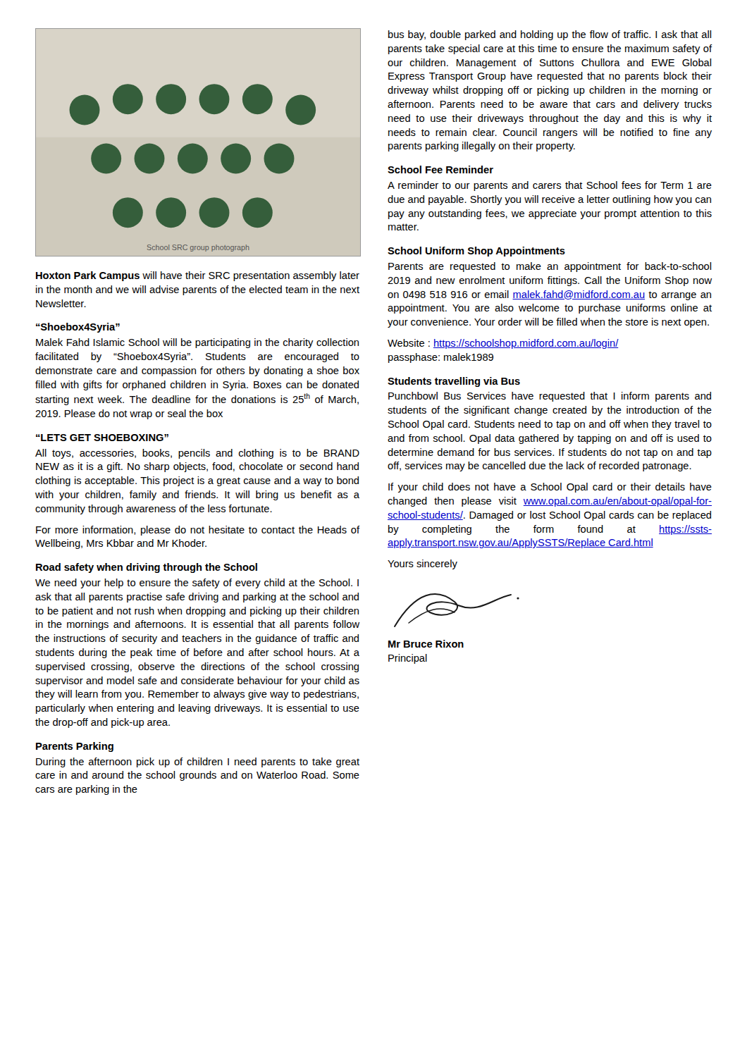Hoxton Park Campus will have their SRC presentation assembly later in the month and we will advise parents of the elected team in the next Newsletter.
“Shoebox4Syria”
Malek Fahd Islamic School will be participating in the charity collection facilitated by “Shoebox4Syria”. Students are encouraged to demonstrate care and compassion for others by donating a shoe box filled with gifts for orphaned children in Syria. Boxes can be donated starting next week. The deadline for the donations is 25th of March, 2019. Please do not wrap or seal the box
“LETS GET SHOEBOXING”
All toys, accessories, books, pencils and clothing is to be BRAND NEW as it is a gift. No sharp objects, food, chocolate or second hand clothing is acceptable. This project is a great cause and a way to bond with your children, family and friends. It will bring us benefit as a community through awareness of the less fortunate.
For more information, please do not hesitate to contact the Heads of Wellbeing, Mrs Kbbar and Mr Khoder.
Road safety when driving through the School
We need your help to ensure the safety of every child at the School. I ask that all parents practise safe driving and parking at the school and to be patient and not rush when dropping and picking up their children in the mornings and afternoons. It is essential that all parents follow the instructions of security and teachers in the guidance of traffic and students during the peak time of before and after school hours. At a supervised crossing, observe the directions of the school crossing supervisor and model safe and considerate behaviour for your child as they will learn from you. Remember to always give way to pedestrians, particularly when entering and leaving driveways. It is essential to use the drop-off and pick-up area.
Parents Parking
During the afternoon pick up of children I need parents to take great care in and around the school grounds and on Waterloo Road. Some cars are parking in the
bus bay, double parked and holding up the flow of traffic. I ask that all parents take special care at this time to ensure the maximum safety of our children. Management of Suttons Chullora and EWE Global Express Transport Group have requested that no parents block their driveway whilst dropping off or picking up children in the morning or afternoon. Parents need to be aware that cars and delivery trucks need to use their driveways throughout the day and this is why it needs to remain clear. Council rangers will be notified to fine any parents parking illegally on their property.
School Fee Reminder
A reminder to our parents and carers that School fees for Term 1 are due and payable. Shortly you will receive a letter outlining how you can pay any outstanding fees, we appreciate your prompt attention to this matter.
School Uniform Shop Appointments
Parents are requested to make an appointment for back-to-school 2019 and new enrolment uniform fittings. Call the Uniform Shop now on 0498 518 916 or email malek.fahd@midford.com.au to arrange an appointment. You are also welcome to purchase uniforms online at your convenience. Your order will be filled when the store is next open.
Website : https://schoolshop.midford.com.au/login/
passphase: malek1989
Students travelling via Bus
Punchbowl Bus Services have requested that I inform parents and students of the significant change created by the introduction of the School Opal card. Students need to tap on and off when they travel to and from school. Opal data gathered by tapping on and off is used to determine demand for bus services. If students do not tap on and tap off, services may be cancelled due the lack of recorded patronage.
If your child does not have a School Opal card or their details have changed then please visit www.opal.com.au/en/about-opal/opal-for-school-students/. Damaged or lost School Opal cards can be replaced by completing the form found at https://ssts-apply.transport.nsw.gov.au/ApplySSTS/Replace Card.html
Yours sincerely
Mr Bruce Rixon
Principal